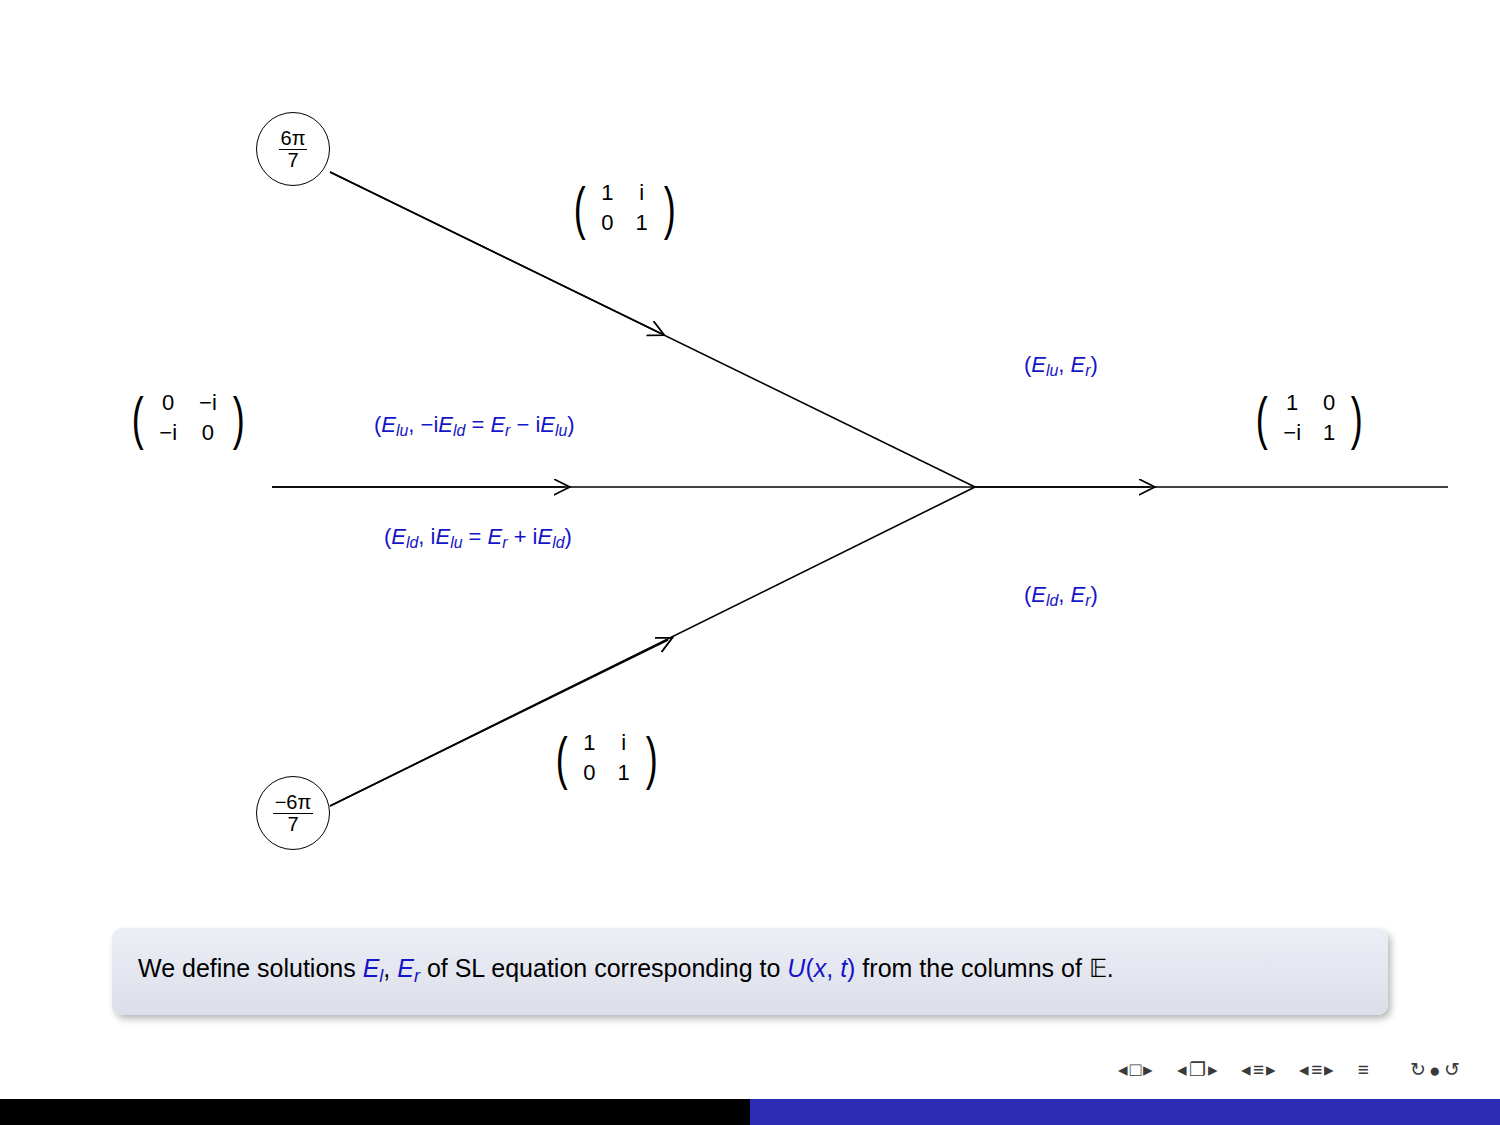6π 7
−6π 7
(
| 1 | i |
| 0 | 1 |
)
(
| 1 | i |
| 0 | 1 |
)
(
| 0 | − i |
| − i | 0 |
)
(
| 1 | 0 |
| − i | 1 |
)
(Elu, Er)
(Eld, Er)
(Elu, −iEld = Er − iElu)
(Eld, iElu = Er + iEld)
We define solutions El, Er of SL equation corresponding to U(x, t) from the columns of 𝔼.
◂□▸ ◂❐▸ ◂≡▸ ◂≡▸ ≡ ↻⦁↺